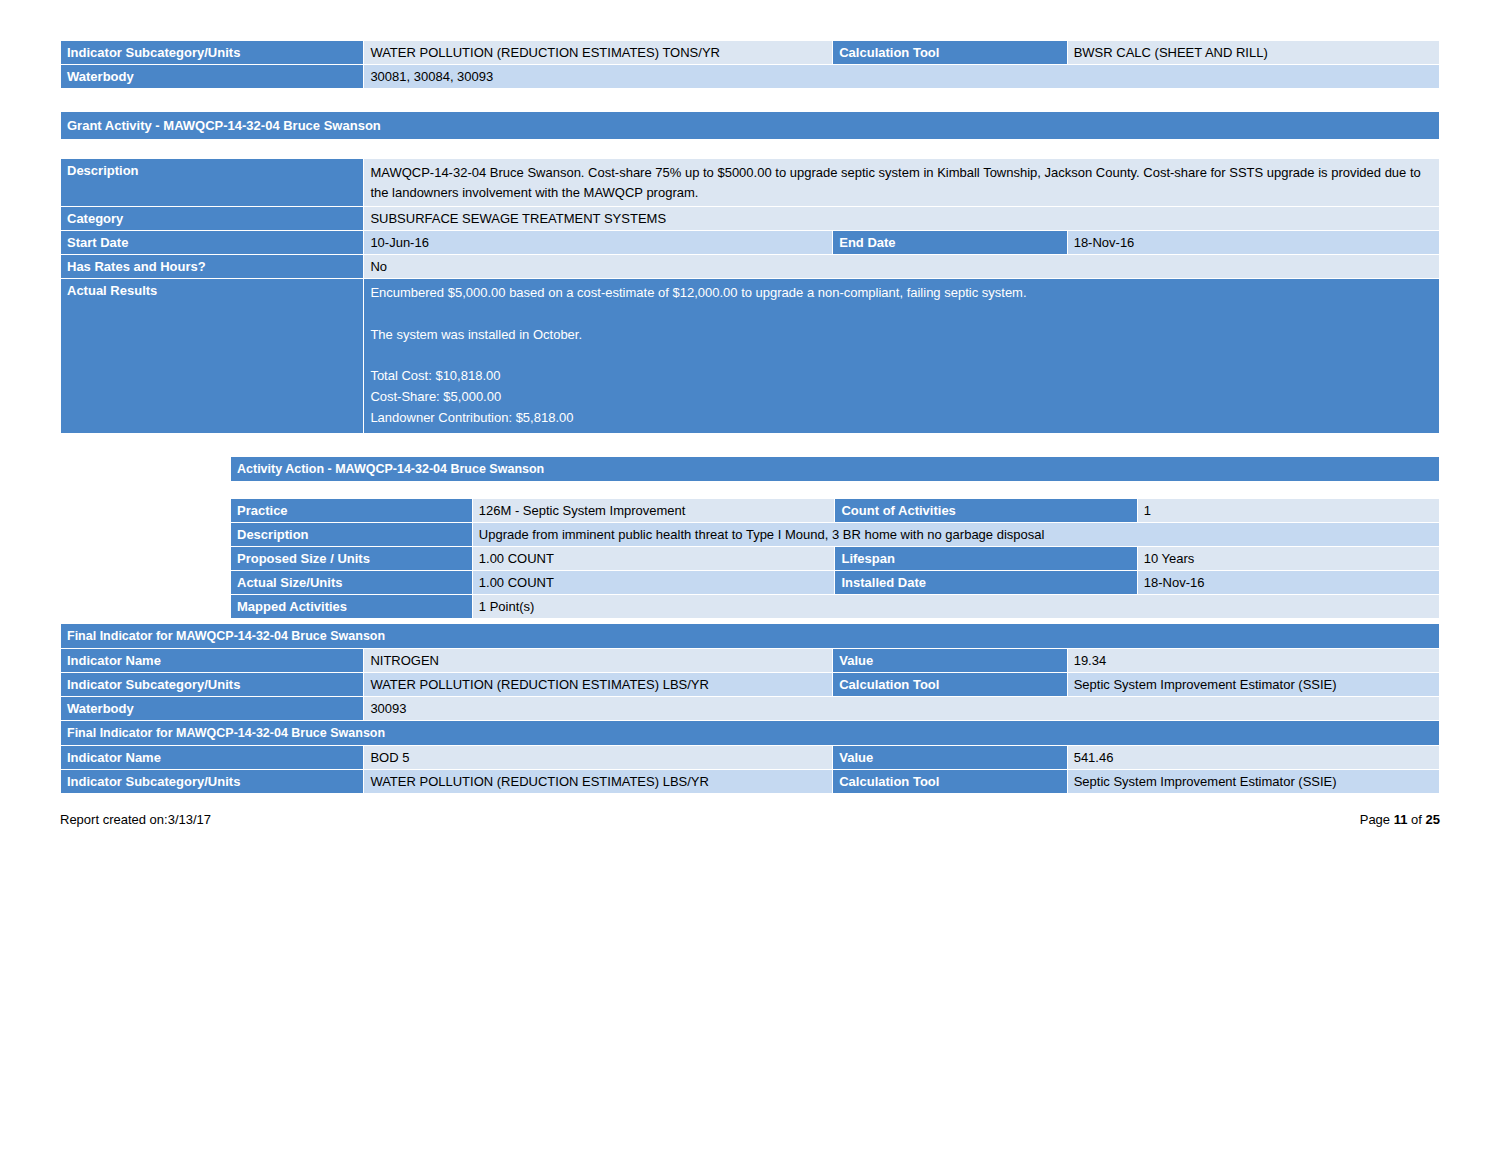| Indicator Subcategory/Units | WATER POLLUTION (REDUCTION ESTIMATES) TONS/YR | Calculation Tool | BWSR CALC (SHEET AND RILL) |
| Waterbody | 30081, 30084, 30093 |
| Grant Activity - MAWQCP-14-32-04 Bruce Swanson |
| Description | MAWQCP-14-32-04 Bruce Swanson. Cost-share 75% up to $5000.00 to upgrade septic system in Kimball Township, Jackson County. Cost-share for SSTS upgrade is provided due to the landowners involvement with the MAWQCP program. |
| Category | SUBSURFACE SEWAGE TREATMENT SYSTEMS |
| Start Date | 10-Jun-16 | End Date | 18-Nov-16 |
| Has Rates and Hours? | No |
| Actual Results | Encumbered $5,000.00 based on a cost-estimate of $12,000.00 to upgrade a non-compliant, failing septic system. The system was installed in October. Total Cost: $10,818.00 Cost-Share: $5,000.00 Landowner Contribution: $5,818.00 |
| Activity Action - MAWQCP-14-32-04 Bruce Swanson |
| Practice | 126M - Septic System Improvement | Count of Activities | 1 |
| Description | Upgrade from imminent public health threat to Type I Mound, 3 BR home with no garbage disposal |
| Proposed Size / Units | 1.00 COUNT | Lifespan | 10 Years |
| Actual Size/Units | 1.00 COUNT | Installed Date | 18-Nov-16 |
| Mapped Activities | 1 Point(s) |
| Final Indicator for MAWQCP-14-32-04 Bruce Swanson |
| Indicator Name | NITROGEN | Value | 19.34 |
| Indicator Subcategory/Units | WATER POLLUTION (REDUCTION ESTIMATES) LBS/YR | Calculation Tool | Septic System Improvement Estimator (SSIE) |
| Waterbody | 30093 |
| Final Indicator for MAWQCP-14-32-04 Bruce Swanson |
| Indicator Name | BOD 5 | Value | 541.46 |
| Indicator Subcategory/Units | WATER POLLUTION (REDUCTION ESTIMATES) LBS/YR | Calculation Tool | Septic System Improvement Estimator (SSIE) |
Report created on:3/13/17 Page 11 of 25